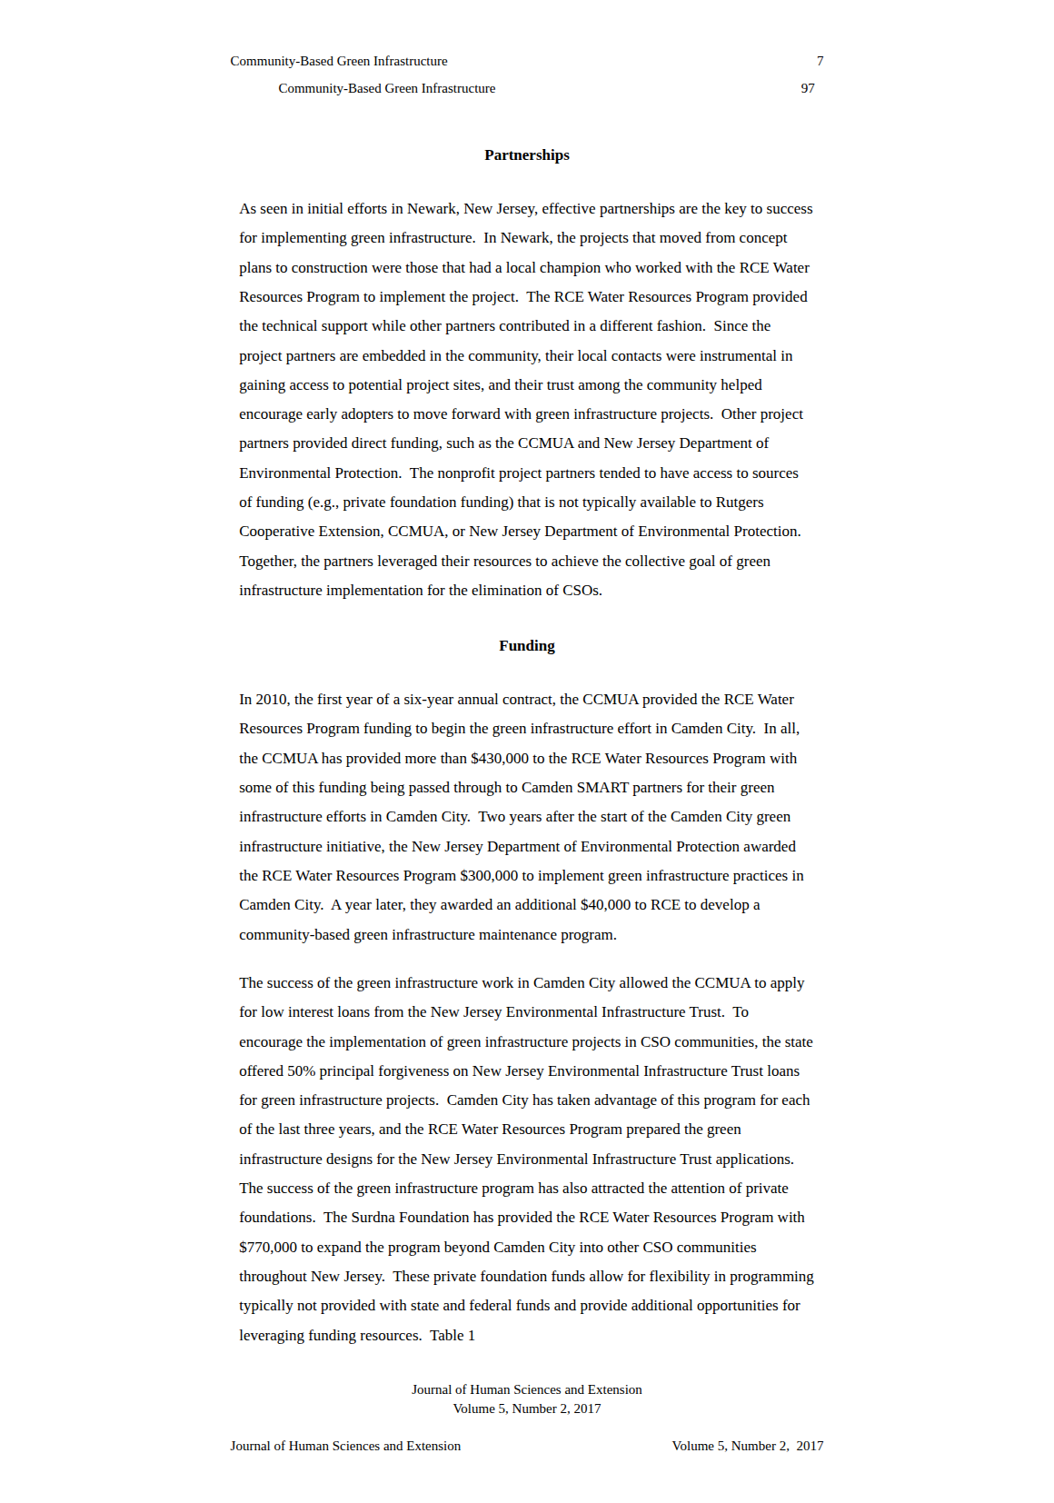Community-Based Green Infrastructure 7
Community-Based Green Infrastructure 97
Partnerships
As seen in initial efforts in Newark, New Jersey, effective partnerships are the key to success for implementing green infrastructure. In Newark, the projects that moved from concept plans to construction were those that had a local champion who worked with the RCE Water Resources Program to implement the project. The RCE Water Resources Program provided the technical support while other partners contributed in a different fashion. Since the project partners are embedded in the community, their local contacts were instrumental in gaining access to potential project sites, and their trust among the community helped encourage early adopters to move forward with green infrastructure projects. Other project partners provided direct funding, such as the CCMUA and New Jersey Department of Environmental Protection. The nonprofit project partners tended to have access to sources of funding (e.g., private foundation funding) that is not typically available to Rutgers Cooperative Extension, CCMUA, or New Jersey Department of Environmental Protection. Together, the partners leveraged their resources to achieve the collective goal of green infrastructure implementation for the elimination of CSOs.
Funding
In 2010, the first year of a six-year annual contract, the CCMUA provided the RCE Water Resources Program funding to begin the green infrastructure effort in Camden City. In all, the CCMUA has provided more than $430,000 to the RCE Water Resources Program with some of this funding being passed through to Camden SMART partners for their green infrastructure efforts in Camden City. Two years after the start of the Camden City green infrastructure initiative, the New Jersey Department of Environmental Protection awarded the RCE Water Resources Program $300,000 to implement green infrastructure practices in Camden City. A year later, they awarded an additional $40,000 to RCE to develop a community-based green infrastructure maintenance program.
The success of the green infrastructure work in Camden City allowed the CCMUA to apply for low interest loans from the New Jersey Environmental Infrastructure Trust. To encourage the implementation of green infrastructure projects in CSO communities, the state offered 50% principal forgiveness on New Jersey Environmental Infrastructure Trust loans for green infrastructure projects. Camden City has taken advantage of this program for each of the last three years, and the RCE Water Resources Program prepared the green infrastructure designs for the New Jersey Environmental Infrastructure Trust applications. The success of the green infrastructure program has also attracted the attention of private foundations. The Surdna Foundation has provided the RCE Water Resources Program with $770,000 to expand the program beyond Camden City into other CSO communities throughout New Jersey. These private foundation funds allow for flexibility in programming typically not provided with state and federal funds and provide additional opportunities for leveraging funding resources. Table 1
Journal of Human Sciences and Extension
Volume 5, Number 2, 2017
Journal of Human Sciences and Extension Volume 5, Number 2, 2017